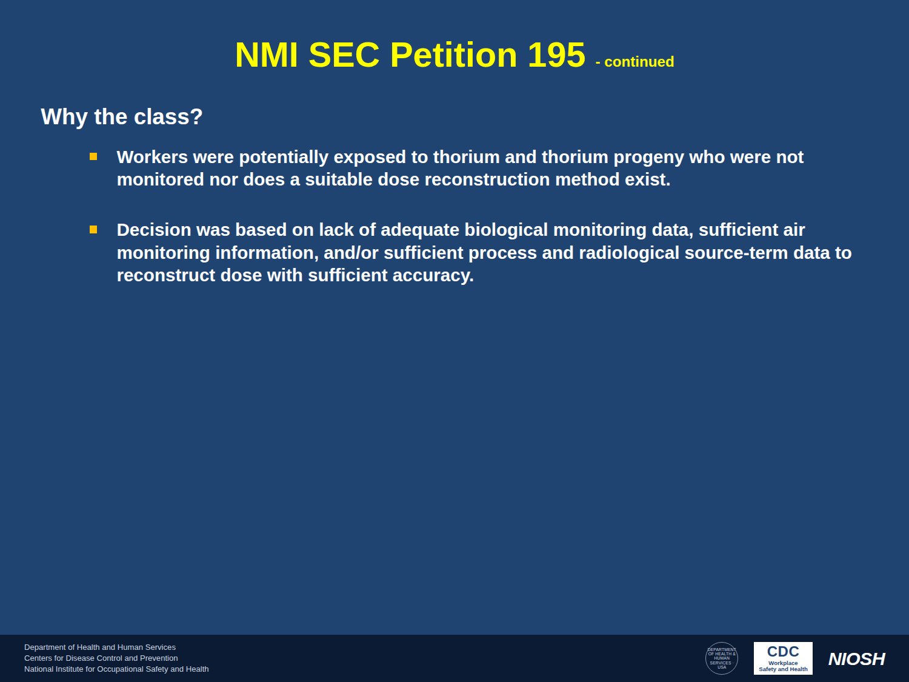NMI SEC Petition 195 - continued
Why the class?
Workers were potentially exposed to thorium and thorium progeny who were not monitored nor does a suitable dose reconstruction method exist.
Decision was based on lack of adequate biological monitoring data, sufficient air monitoring information, and/or sufficient process and radiological source-term data to reconstruct dose with sufficient accuracy.
Department of Health and Human Services
Centers for Disease Control and Prevention
National Institute for Occupational Safety and Health
DEPARTMENT OF HEALTH & HUMAN SERVICES · USA
CDC Workplace
Safety and Health
NIOSH